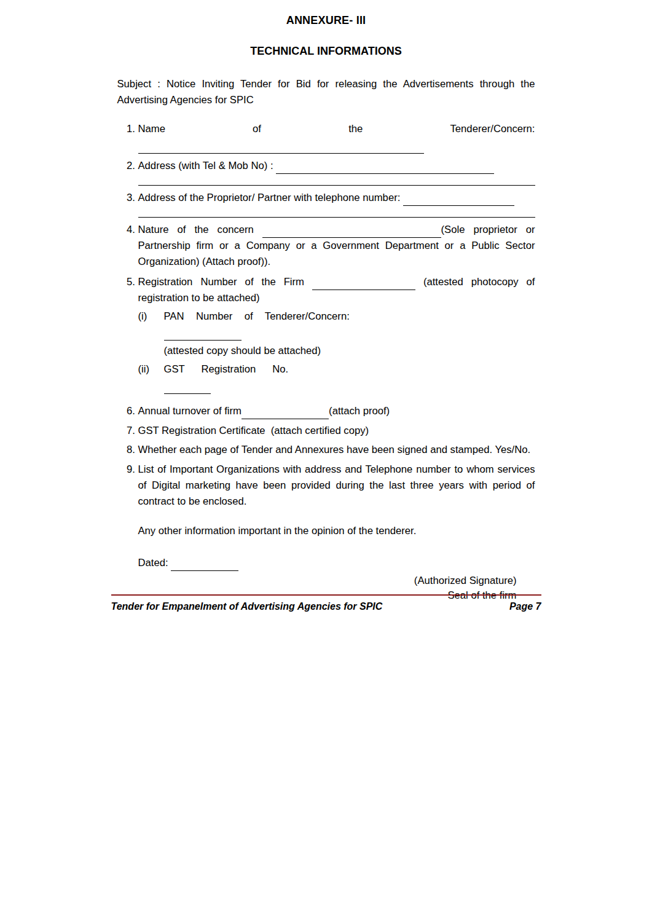ANNEXURE- III
TECHNICAL INFORMATIONS
Subject : Notice Inviting Tender for Bid for releasing the Advertisements through the Advertising Agencies for SPIC
Name of the Tenderer/Concern:
Address (with Tel & Mob No) :
Address of the Proprietor/ Partner with telephone number:
Nature of the concern (Sole proprietor or Partnership firm or a Company or a Government Department or a Public Sector Organization) (Attach proof)).
Registration Number of the Firm (attested photocopy of registration to be attached)
(i) PAN Number of Tenderer/Concern:
(attested copy should be attached)
(ii) GST Registration No.
Annual turnover of firm (attach proof)
GST Registration Certificate (attach certified copy)
Whether each page of Tender and Annexures have been signed and stamped. Yes/No.
List of Important Organizations with address and Telephone number to whom services of Digital marketing have been provided during the last three years with period of contract to be enclosed.
Any other information important in the opinion of the tenderer.
Dated:
(Authorized Signature)
Seal of the firm
Tender for Empanelment of Advertising Agencies for SPIC Page 7